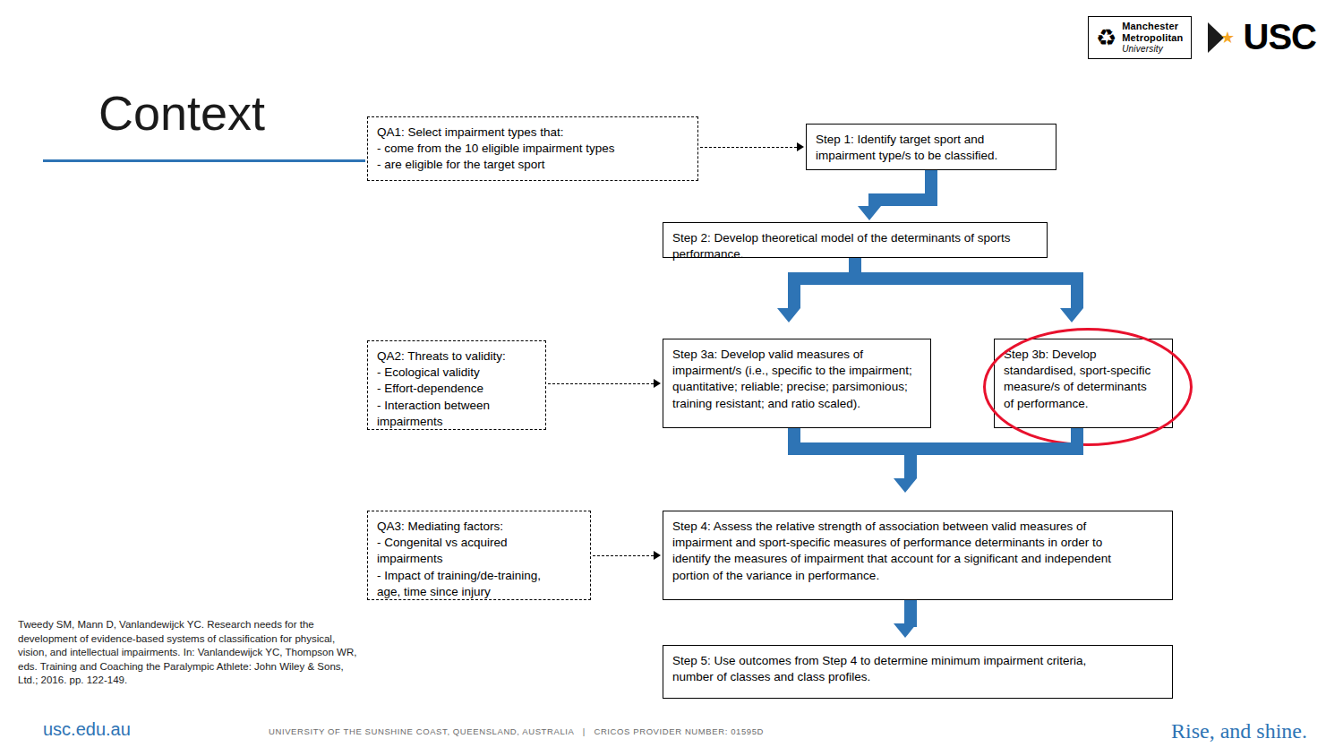♻
Manchester
Metropolitan
University
★
USC
Context
QA1: Select impairment types that:
- come from the 10 eligible impairment types
- are eligible for the target sport
Step 1: Identify target sport and
impairment type/s to be classified.
Step 2: Develop theoretical model of the determinants of sports performance.
QA2: Threats to validity:
- Ecological validity
- Effort-dependence
- Interaction between
impairments
Step 3a: Develop valid measures of
impairment/s (i.e., specific to the impairment;
quantitative; reliable; precise; parsimonious;
training resistant; and ratio scaled).
Step 3b: Develop
standardised, sport-specific
measure/s of determinants
of performance.
QA3: Mediating factors:
- Congenital vs acquired
impairments
- Impact of training/de-training,
age, time since injury
Step 4: Assess the relative strength of association between valid measures of
impairment and sport-specific measures of performance determinants in order to
identify the measures of impairment that account for a significant and independent
portion of the variance in performance.
Step 5: Use outcomes from Step 4 to determine minimum impairment criteria,
number of classes and class profiles.
Tweedy SM, Mann D, Vanlandewijck YC. Research needs for the development of evidence-based systems of classification for physical, vision, and intellectual impairments. In: Vanlandewijck YC, Thompson WR, eds. Training and Coaching the Paralympic Athlete: John Wiley & Sons, Ltd.; 2016. pp. 122-149.
usc.edu.au
UNIVERSITY OF THE SUNSHINE COAST, QUEENSLAND, AUSTRALIA | CRICOS PROVIDER NUMBER: 01595D
Rise, and shine.